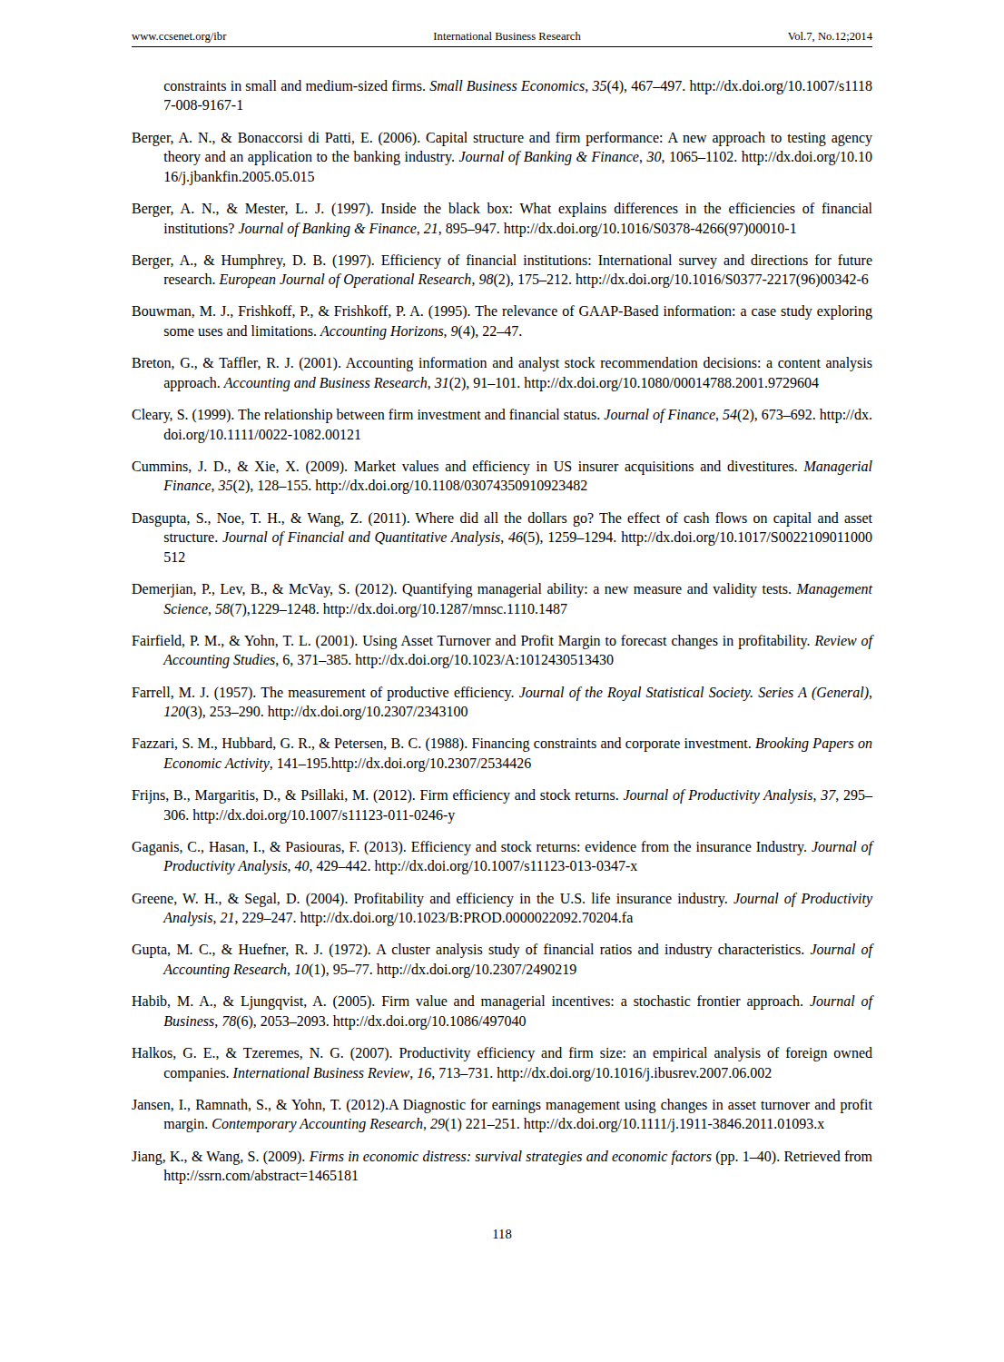www.ccsenet.org/ibr International Business Research Vol.7, No.12;2014
constraints in small and medium-sized firms. Small Business Economics, 35(4), 467–497. http://dx.doi.org/10.1007/s11187-008-9167-1
Berger, A. N., & Bonaccorsi di Patti, E. (2006). Capital structure and firm performance: A new approach to testing agency theory and an application to the banking industry. Journal of Banking & Finance, 30, 1065–1102. http://dx.doi.org/10.1016/j.jbankfin.2005.05.015
Berger, A. N., & Mester, L. J. (1997). Inside the black box: What explains differences in the efficiencies of financial institutions? Journal of Banking & Finance, 21, 895–947. http://dx.doi.org/10.1016/S0378-4266(97)00010-1
Berger, A., & Humphrey, D. B. (1997). Efficiency of financial institutions: International survey and directions for future research. European Journal of Operational Research, 98(2), 175–212. http://dx.doi.org/10.1016/S0377-2217(96)00342-6
Bouwman, M. J., Frishkoff, P., & Frishkoff, P. A. (1995). The relevance of GAAP-Based information: a case study exploring some uses and limitations. Accounting Horizons, 9(4), 22–47.
Breton, G., & Taffler, R. J. (2001). Accounting information and analyst stock recommendation decisions: a content analysis approach. Accounting and Business Research, 31(2), 91–101. http://dx.doi.org/10.1080/00014788.2001.9729604
Cleary, S. (1999). The relationship between firm investment and financial status. Journal of Finance, 54(2), 673–692. http://dx.doi.org/10.1111/0022-1082.00121
Cummins, J. D., & Xie, X. (2009). Market values and efficiency in US insurer acquisitions and divestitures. Managerial Finance, 35(2), 128–155. http://dx.doi.org/10.1108/03074350910923482
Dasgupta, S., Noe, T. H., & Wang, Z. (2011). Where did all the dollars go? The effect of cash flows on capital and asset structure. Journal of Financial and Quantitative Analysis, 46(5), 1259–1294. http://dx.doi.org/10.1017/S0022109011000512
Demerjian, P., Lev, B., & McVay, S. (2012). Quantifying managerial ability: a new measure and validity tests. Management Science, 58(7),1229–1248. http://dx.doi.org/10.1287/mnsc.1110.1487
Fairfield, P. M., & Yohn, T. L. (2001). Using Asset Turnover and Profit Margin to forecast changes in profitability. Review of Accounting Studies, 6, 371–385. http://dx.doi.org/10.1023/A:1012430513430
Farrell, M. J. (1957). The measurement of productive efficiency. Journal of the Royal Statistical Society. Series A (General), 120(3), 253–290. http://dx.doi.org/10.2307/2343100
Fazzari, S. M., Hubbard, G. R., & Petersen, B. C. (1988). Financing constraints and corporate investment. Brooking Papers on Economic Activity, 141–195.http://dx.doi.org/10.2307/2534426
Frijns, B., Margaritis, D., & Psillaki, M. (2012). Firm efficiency and stock returns. Journal of Productivity Analysis, 37, 295–306. http://dx.doi.org/10.1007/s11123-011-0246-y
Gaganis, C., Hasan, I., & Pasiouras, F. (2013). Efficiency and stock returns: evidence from the insurance Industry. Journal of Productivity Analysis, 40, 429–442. http://dx.doi.org/10.1007/s11123-013-0347-x
Greene, W. H., & Segal, D. (2004). Profitability and efficiency in the U.S. life insurance industry. Journal of Productivity Analysis, 21, 229–247. http://dx.doi.org/10.1023/B:PROD.0000022092.70204.fa
Gupta, M. C., & Huefner, R. J. (1972). A cluster analysis study of financial ratios and industry characteristics. Journal of Accounting Research, 10(1), 95–77. http://dx.doi.org/10.2307/2490219
Habib, M. A., & Ljungqvist, A. (2005). Firm value and managerial incentives: a stochastic frontier approach. Journal of Business, 78(6), 2053–2093. http://dx.doi.org/10.1086/497040
Halkos, G. E., & Tzeremes, N. G. (2007). Productivity efficiency and firm size: an empirical analysis of foreign owned companies. International Business Review, 16, 713–731. http://dx.doi.org/10.1016/j.ibusrev.2007.06.002
Jansen, I., Ramnath, S., & Yohn, T. (2012).A Diagnostic for earnings management using changes in asset turnover and profit margin. Contemporary Accounting Research, 29(1) 221–251. http://dx.doi.org/10.1111/j.1911-3846.2011.01093.x
Jiang, K., & Wang, S. (2009). Firms in economic distress: survival strategies and economic factors (pp. 1–40). Retrieved from http://ssrn.com/abstract=1465181
118